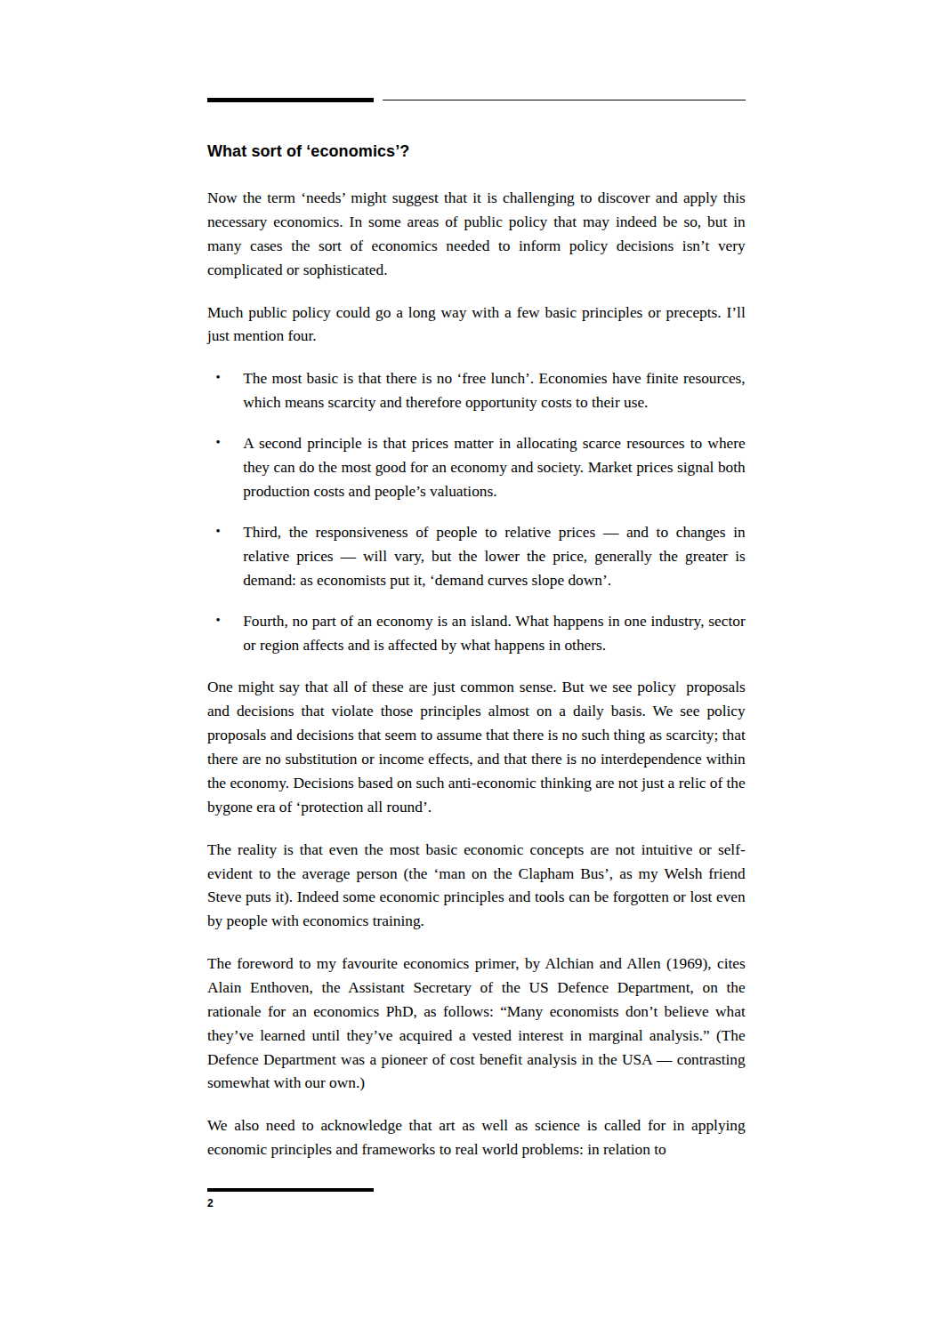What sort of ‘economics’?
Now the term ‘needs’ might suggest that it is challenging to discover and apply this necessary economics. In some areas of public policy that may indeed be so, but in many cases the sort of economics needed to inform policy decisions isn’t very complicated or sophisticated.
Much public policy could go a long way with a few basic principles or precepts. I’ll just mention four.
The most basic is that there is no ‘free lunch’. Economies have finite resources, which means scarcity and therefore opportunity costs to their use.
A second principle is that prices matter in allocating scarce resources to where they can do the most good for an economy and society. Market prices signal both production costs and people’s valuations.
Third, the responsiveness of people to relative prices — and to changes in relative prices — will vary, but the lower the price, generally the greater is demand: as economists put it, ‘demand curves slope down’.
Fourth, no part of an economy is an island. What happens in one industry, sector or region affects and is affected by what happens in others.
One might say that all of these are just common sense. But we see policy proposals and decisions that violate those principles almost on a daily basis. We see policy proposals and decisions that seem to assume that there is no such thing as scarcity; that there are no substitution or income effects, and that there is no interdependence within the economy. Decisions based on such anti-economic thinking are not just a relic of the bygone era of ‘protection all round’.
The reality is that even the most basic economic concepts are not intuitive or self-evident to the average person (the ‘man on the Clapham Bus’, as my Welsh friend Steve puts it). Indeed some economic principles and tools can be forgotten or lost even by people with economics training.
The foreword to my favourite economics primer, by Alchian and Allen (1969), cites Alain Enthoven, the Assistant Secretary of the US Defence Department, on the rationale for an economics PhD, as follows: “Many economists don’t believe what they’ve learned until they’ve acquired a vested interest in marginal analysis.” (The Defence Department was a pioneer of cost benefit analysis in the USA — contrasting somewhat with our own.)
We also need to acknowledge that art as well as science is called for in applying economic principles and frameworks to real world problems: in relation to
2